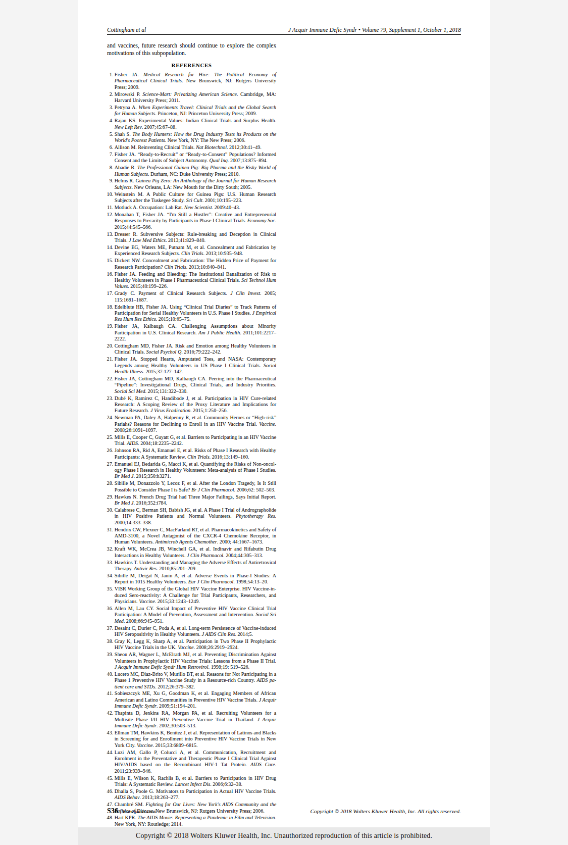Cottingham et al
J Acquir Immune Defic Syndr • Volume 79, Supplement 1, October 1, 2018
and vaccines, future research should continue to explore the complex motivations of this subpopulation.
References
Fisher JA. Medical Research for Hire: The Political Economy of Pharmaceutical Clinical Trials. New Brunswick, NJ: Rutgers University Press; 2009.
Mirowski P. Science-Mart: Privatizing American Science. Cambridge, MA: Harvard University Press; 2011.
Petryna A. When Experiments Travel: Clinical Trials and the Global Search for Human Subjects. Princeton, NJ: Princeton University Press; 2009.
Rajan KS. Experimental Values: Indian Clinical Trials and Surplus Health. New Left Rev. 2007;45:67–88.
Shah S. The Body Hunters: How the Drug Industry Tests its Products on the World's Poorest Patients. New York, NY: The New Press; 2006.
Allison M. Reinventing Clinical Trials. Nat Biotechnol. 2012;30:41–49.
Fisher JA. “Ready-to-Recruit” or “Ready-to-Consent” Populations? Informed Consent and the Limits of Subject Autonomy. Qual Inq. 2007;13:875–894.
Abadie R. The Professional Guinea Pig: Big Pharma and the Risky World of Human Subjects. Durham, NC: Duke University Press; 2010.
Helms R. Guinea Pig Zero: An Anthology of the Journal for Human Research Subjects. New Orleans, LA: New Mouth for the Dirty South; 2005.
Weinstein M. A Public Culture for Guinea Pigs: U.S. Human Research Subjects after the Tuskegee Study. Sci Cult. 2001;10:195–223.
Motluck A. Occupation: Lab Rat. New Scientist. 2009:40–43.
Monahan T, Fisher JA. “I'm Still a Hustler”: Creative and Entrepreneurial Responses to Precarity by Participants in Phase I Clinical Trials. Economy Soc. 2015;44:545–566.
Dresser R. Subversive Subjects: Rule-breaking and Deception in Clinical Trials. J Law Med Ethics. 2013;41:829–840.
Devine EG, Waters ME, Putnam M, et al. Concealment and Fabrication by Experienced Research Subjects. Clin Trials. 2013;10:935–948.
Dickert NW. Concealment and Fabrication: The Hidden Price of Payment for Research Participation? Clin Trials. 2013;10:840–841.
Fisher JA. Feeding and Bleeding: The Institutional Banalization of Risk to Healthy Volunteers in Phase I Pharmaceutical Clinical Trials. Sci Technol Hum Values. 2015;40:199–226.
Grady C. Payment of Clinical Research Subjects. J Clin Invest. 2005; 115:1681–1687.
Edelblute HB, Fisher JA. Using “Clinical Trial Diaries” to Track Patterns of Participation for Serial Healthy Volunteers in U.S. Phase I Studies. J Empirical Res Hum Res Ethics. 2015;10:65–75.
Fisher JA, Kalbaugh CA. Challenging Assumptions about Minority Participation in U.S. Clinical Research. Am J Public Health. 2011;101:2217–2222.
Cottingham MD, Fisher JA. Risk and Emotion among Healthy Volunteers in Clinical Trials. Social Psychol Q. 2016;79:222–242.
Fisher JA. Stopped Hearts, Amputated Toes, and NASA: Contemporary Legends among Healthy Volunteers in US Phase I Clinical Trials. Sociol Health Illness. 2015;37:127–142.
Fisher JA, Cottingham MD, Kalbaugh CA. Peering into the Pharmaceutical “Pipeline”: Investigational Drugs, Clinical Trials, and Industry Priorities. Social Sci Med. 2015;131:322–330.
Dubé K, Ramirez C, Handibode J, et al. Participation in HIV Cure-related Research: A Scoping Review of the Proxy Literature and Implications for Future Research. J Virus Eradication. 2015;1:250–256.
Newman PA, Daley A, Halpenny R, et al. Community Heroes or “High-risk” Pariahs? Reasons for Declining to Enroll in an HIV Vaccine Trial. Vaccine. 2008;26:1091–1097.
Mills E, Cooper C, Guyatt G, et al. Barriers to Participating in an HIV Vaccine Trial. AIDS. 2004;18:2235–2242.
Johnson RA, Rid A, Emanuel E, et al. Risks of Phase I Research with Healthy Participants: A Systematic Review. Clin Trials. 2016;13:149–160.
Emanuel EJ, Bedarida G, Macci K, et al. Quantifying the Risks of Non-oncology Phase I Research in Healthy Volunteers: Meta-analysis of Phase I Studies. Br Med J. 2015;350:h3271.
Sibille M, Donazzolo Y, Lecoz F, et al. After the London Tragedy, Is It Still Possible to Consider Phase I is Safe? Br J Clin Pharmacol. 2006;62: 502–503.
Hawkes N. French Drug Trial had Three Major Failings, Says Initial Report. Br Med J. 2016;352:i784.
Calabrese C, Berman SH, Babish JG, et al. A Phase I Trial of Andrographolide in HIV Positive Patients and Normal Volunteers. Phytotherapy Res. 2000;14:333–338.
Hendrix CW, Flexner C, MacFarland RT, et al. Pharmacokinetics and Safety of AMD-3100, a Novel Antagonist of the CXCR-4 Chemokine Receptor, in Human Volunteers. Antimicrob Agents Chemother. 2000; 44:1667–1673.
Kraft WK, McCrea JB, Winchell GA, et al. Indinavir and Rifabutin Drug Interactions in Healthy Volunteers. J Clin Pharmacol. 2004;44:305–313.
Hawkins T. Understanding and Managing the Adverse Effects of Antiretroviral Therapy. Antivir Res. 2010;85:201–209.
Sibille M, Deigat N, Janin A, et al. Adverse Events in Phase-I Studies: A Report in 1015 Healthy Volunteers. Eur J Clin Pharmacol. 1998;54:13–20.
VISR Working Group of the Global HIV Vaccine Enterprise. HIV Vaccine-induced Sero-reactivity: A Challenge for Trial Participants, Researchers, and Physicians. Vaccine. 2015;33:1243–1249.
Allen M, Lau CY. Social Impact of Preventive HIV Vaccine Clinical Trial Participation: A Model of Prevention, Assessment and Intervention. Social Sci Med. 2008;66:945–951.
Desaint C, Durier C, Poda A, et al. Long-term Persistence of Vaccine-induced HIV Seropositivity in Healthy Volunteers. J AIDS Clin Res. 2014;5.
Gray K, Legg K, Sharp A, et al. Participation in Two Phase II Prophylactic HIV Vaccine Trials in the UK. Vaccine. 2008;26:2919–2924.
Sheon AR, Wagner L, McElrath MJ, et al. Preventing Discrimination Against Volunteers in Prophylactic HIV Vaccine Trials: Lessons from a Phase II Trial. J Acquir Immune Defic Syndr Hum Retrovirol. 1998;19: 519–526.
Lucero MC, Diaz-Brito V, Murillo BT, et al. Reasons for Not Participating in a Phase 1 Preventive HIV Vaccine Study in a Resource-rich Country. AIDS patient care and STDs. 2012;26:379–382.
Sobieszczyk ME, Xu G, Goodman K, et al. Engaging Members of African American and Latino Communities in Preventive HIV Vaccine Trials. J Acquir Immune Defic Syndr. 2009;51:194–201.
Thapinta D, Jenkins RA, Morgan PA, et al. Recruiting Volunteers for a Multisite Phase I/II HIV Preventive Vaccine Trial in Thailand. J Acquir Immune Defic Syndr. 2002;30:503–513.
Ellman TM, Hawkins K, Benitez J, et al. Representation of Latinos and Blacks in Screening for and Enrollment into Preventive HIV Vaccine Trials in New York City. Vaccine. 2015;33:6809–6815.
Luzi AM, Gallo P, Colucci A, et al. Communication, Recruitment and Enrolment in the Preventative and Therapeutic Phase I Clinical Trial Against HIV/AIDS based on the Recombinant HIV-1 Tat Protein. AIDS Care. 2011;23:939–946.
Mills E, Wilson K, Rachlis B, et al. Barriers to Participation in HIV Drug Trials: A Systematic Review. Lancet Infect Dis. 2006;6:32–38.
Dhalla S, Poole G. Motivators to Participation in Actual HIV Vaccine Trials. AIDS Behav. 2013;18:263–277.
Chambré SM. Fighting for Our Lives: New York's AIDS Community and the Politics of Disease. New Brunswick, NJ: Rutgers University Press; 2006.
Hart KPR. The AIDS Movie: Representing a Pandemic in Film and Television. New York, NY: Routledge; 2014.
S36 | www.jaids.com
Copyright © 2018 Wolters Kluwer Health, Inc. All rights reserved.
Copyright © 2018 Wolters Kluwer Health, Inc. Unauthorized reproduction of this article is prohibited.